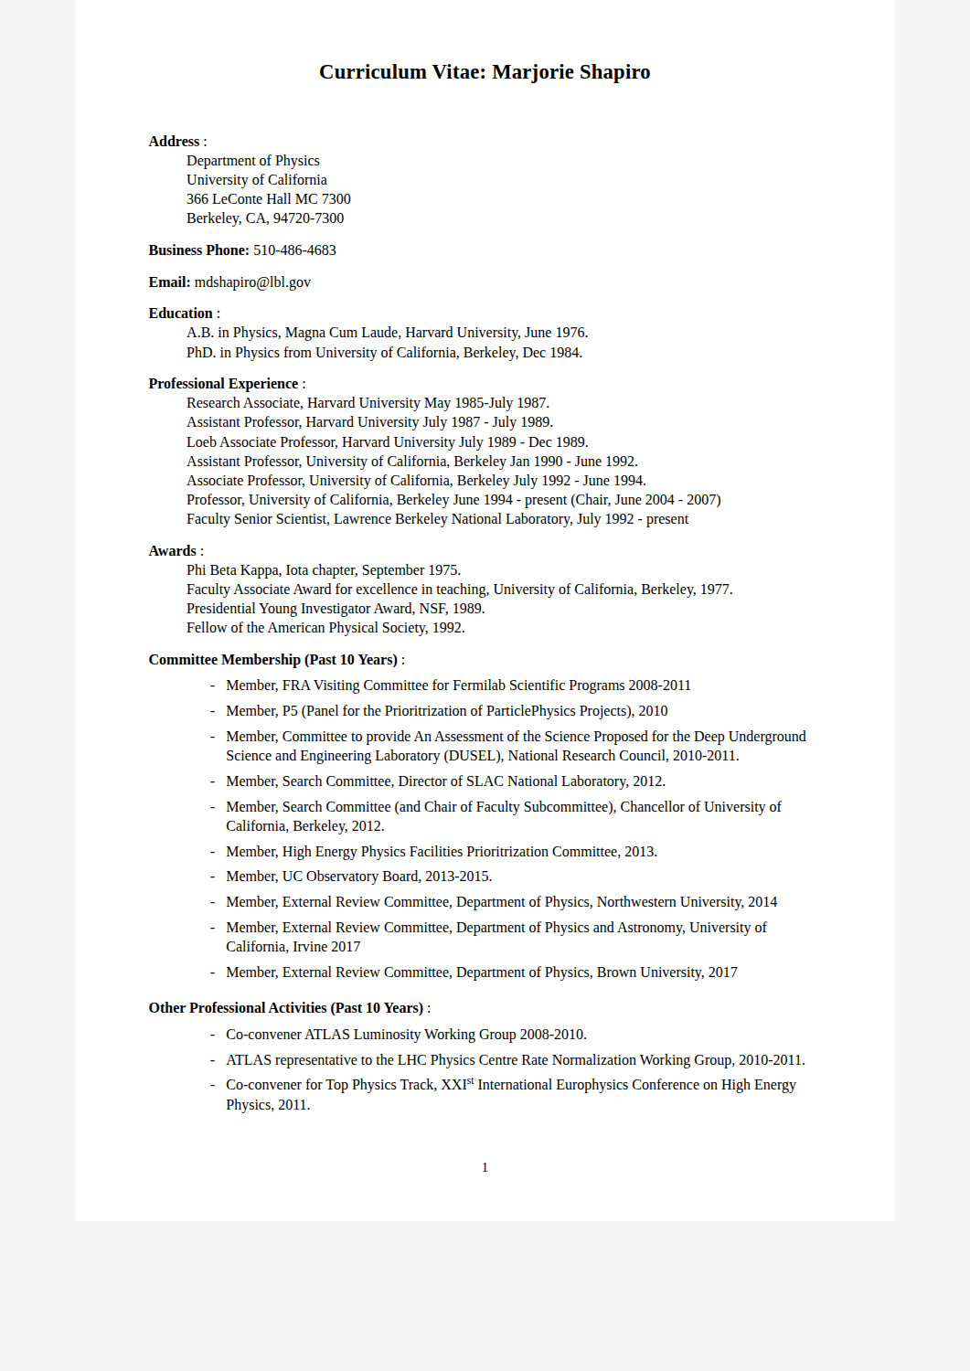Curriculum Vitae: Marjorie Shapiro
Address :
Department of Physics
University of California
366 LeConte Hall MC 7300
Berkeley, CA, 94720-7300
Business Phone: 510-486-4683
Email: mdshapiro@lbl.gov
Education :
A.B. in Physics, Magna Cum Laude, Harvard University, June 1976.
PhD. in Physics from University of California, Berkeley, Dec 1984.
Professional Experience :
Research Associate, Harvard University May 1985-July 1987.
Assistant Professor, Harvard University July 1987 - July 1989.
Loeb Associate Professor, Harvard University July 1989 - Dec 1989.
Assistant Professor, University of California, Berkeley Jan 1990 - June 1992.
Associate Professor, University of California, Berkeley July 1992 - June 1994.
Professor, University of California, Berkeley June 1994 - present (Chair, June 2004 - 2007)
Faculty Senior Scientist, Lawrence Berkeley National Laboratory, July 1992 - present
Awards :
Phi Beta Kappa, Iota chapter, September 1975.
Faculty Associate Award for excellence in teaching, University of California, Berkeley, 1977.
Presidential Young Investigator Award, NSF, 1989.
Fellow of the American Physical Society, 1992.
Committee Membership (Past 10 Years) :
Member, FRA Visiting Committee for Fermilab Scientific Programs 2008-2011
Member, P5 (Panel for the Prioritrization of ParticlePhysics Projects), 2010
Member, Committee to provide An Assessment of the Science Proposed for the Deep Underground Science and Engineering Laboratory (DUSEL), National Research Council, 2010-2011.
Member, Search Committee, Director of SLAC National Laboratory, 2012.
Member, Search Committee (and Chair of Faculty Subcommittee), Chancellor of University of California, Berkeley, 2012.
Member, High Energy Physics Facilities Prioritrization Committee, 2013.
Member, UC Observatory Board, 2013-2015.
Member, External Review Committee, Department of Physics, Northwestern University, 2014
Member, External Review Committee, Department of Physics and Astronomy, University of California, Irvine 2017
Member, External Review Committee, Department of Physics, Brown University, 2017
Other Professional Activities (Past 10 Years) :
Co-convener ATLAS Luminosity Working Group 2008-2010.
ATLAS representative to the LHC Physics Centre Rate Normalization Working Group, 2010-2011.
Co-convener for Top Physics Track, XXIst International Europhysics Conference on High Energy Physics, 2011.
1